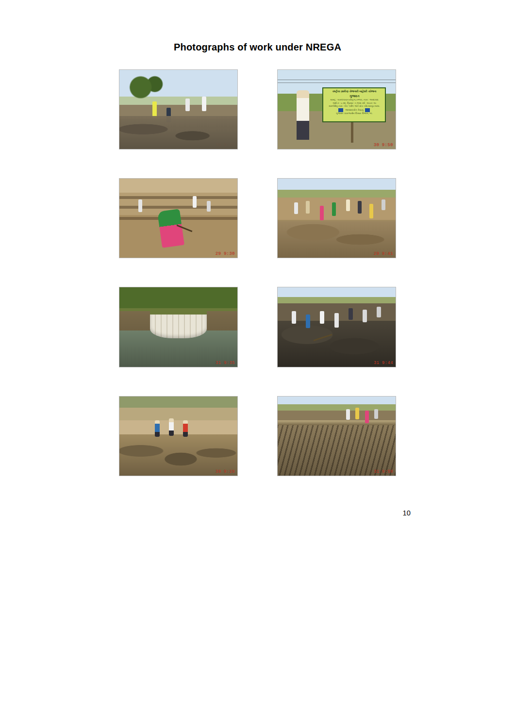Photographs of work under NREGA
30 9:47
રાષ્ટ્રીય ગ્રામીણ રોજગારી બાહેધરી યોજના
ગુજરાત
કામનું : ગ્રામપંચાયત સોનુગઢ તળાવ, નામ : અમદાવાદ
અર્થ નં : ૮૩૨, વિસ્તાર : ૯,૧૧૩૬ વર્ષ : ૨૦૦૯-૧૦
કામગીરીનું નામ : ચેક ડેમીંગ અને માંડા ખોદકામ દૂર કરવા.
આકાશદર્શન કેન્દ્રનું
ગુજરાત ગ્રામ જમીન વિકાસ વિભાગ, ગાં.
30 9:50
29 9:30
29 9:41
31 9:35
31 9:44
30 9:28
31 9:50
10